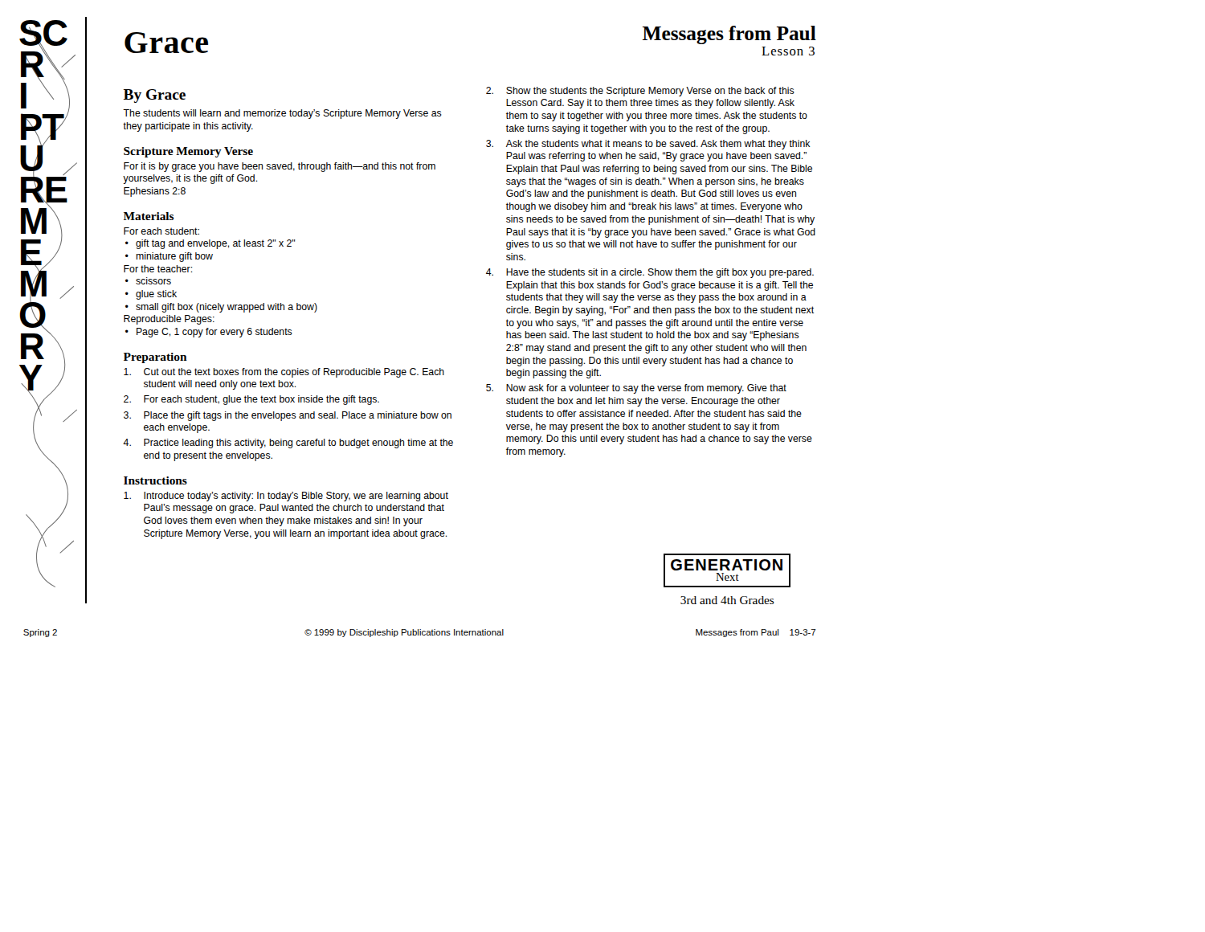SC R I PT U RE M E M O R Y
Grace
Messages from Paul
Lesson 3
By Grace
The students will learn and memorize today’s Scripture Memory Verse as they participate in this activity.
Scripture Memory Verse
For it is by grace you have been saved, through faith—and this not from yourselves, it is the gift of God.
Ephesians 2:8
Materials
For each student:
gift tag and envelope, at least 2" x 2"
miniature gift bow
For the teacher:
scissors
glue stick
small gift box (nicely wrapped with a bow)
Reproducible Pages:
Page C, 1 copy for every 6 students
Preparation
Cut out the text boxes from the copies of Reproducible Page C. Each student will need only one text box.
For each student, glue the text box inside the gift tags.
Place the gift tags in the envelopes and seal. Place a miniature bow on each envelope.
Practice leading this activity, being careful to budget enough time at the end to present the envelopes.
Instructions
Introduce today’s activity: In today’s Bible Story, we are learning about Paul’s message on grace. Paul wanted the church to understand that God loves them even when they make mistakes and sin! In your Scripture Memory Verse, you will learn an important idea about grace.
Show the students the Scripture Memory Verse on the back of this Lesson Card. Say it to them three times as they follow silently. Ask them to say it together with you three more times. Ask the students to take turns saying it together with you to the rest of the group.
Ask the students what it means to be saved. Ask them what they think Paul was referring to when he said, “By grace you have been saved.” Explain that Paul was referring to being saved from our sins. The Bible says that the “wages of sin is death.” When a person sins, he breaks God’s law and the punishment is death. But God still loves us even though we disobey him and “break his laws” at times. Everyone who sins needs to be saved from the punishment of sin—death! That is why Paul says that it is “by grace you have been saved.” Grace is what God gives to us so that we will not have to suffer the punishment for our sins.
Have the students sit in a circle. Show them the gift box you pre-pared. Explain that this box stands for God’s grace because it is a gift. Tell the students that they will say the verse as they pass the box around in a circle. Begin by saying, “For” and then pass the box to the student next to you who says, “it” and passes the gift around until the entire verse has been said. The last student to hold the box and say “Ephesians 2:8” may stand and present the gift to any other student who will then begin the passing. Do this until every student has had a chance to begin passing the gift.
Now ask for a volunteer to say the verse from memory. Give that student the box and let him say the verse. Encourage the other students to offer assistance if needed. After the student has said the verse, he may present the box to another student to say it from memory. Do this until every student has had a chance to say the verse from memory.
GENERATION
Next
3rd and 4th Grades
Spring 2
© 1999 by Discipleship Publications International
Messages from Paul 19-3-7